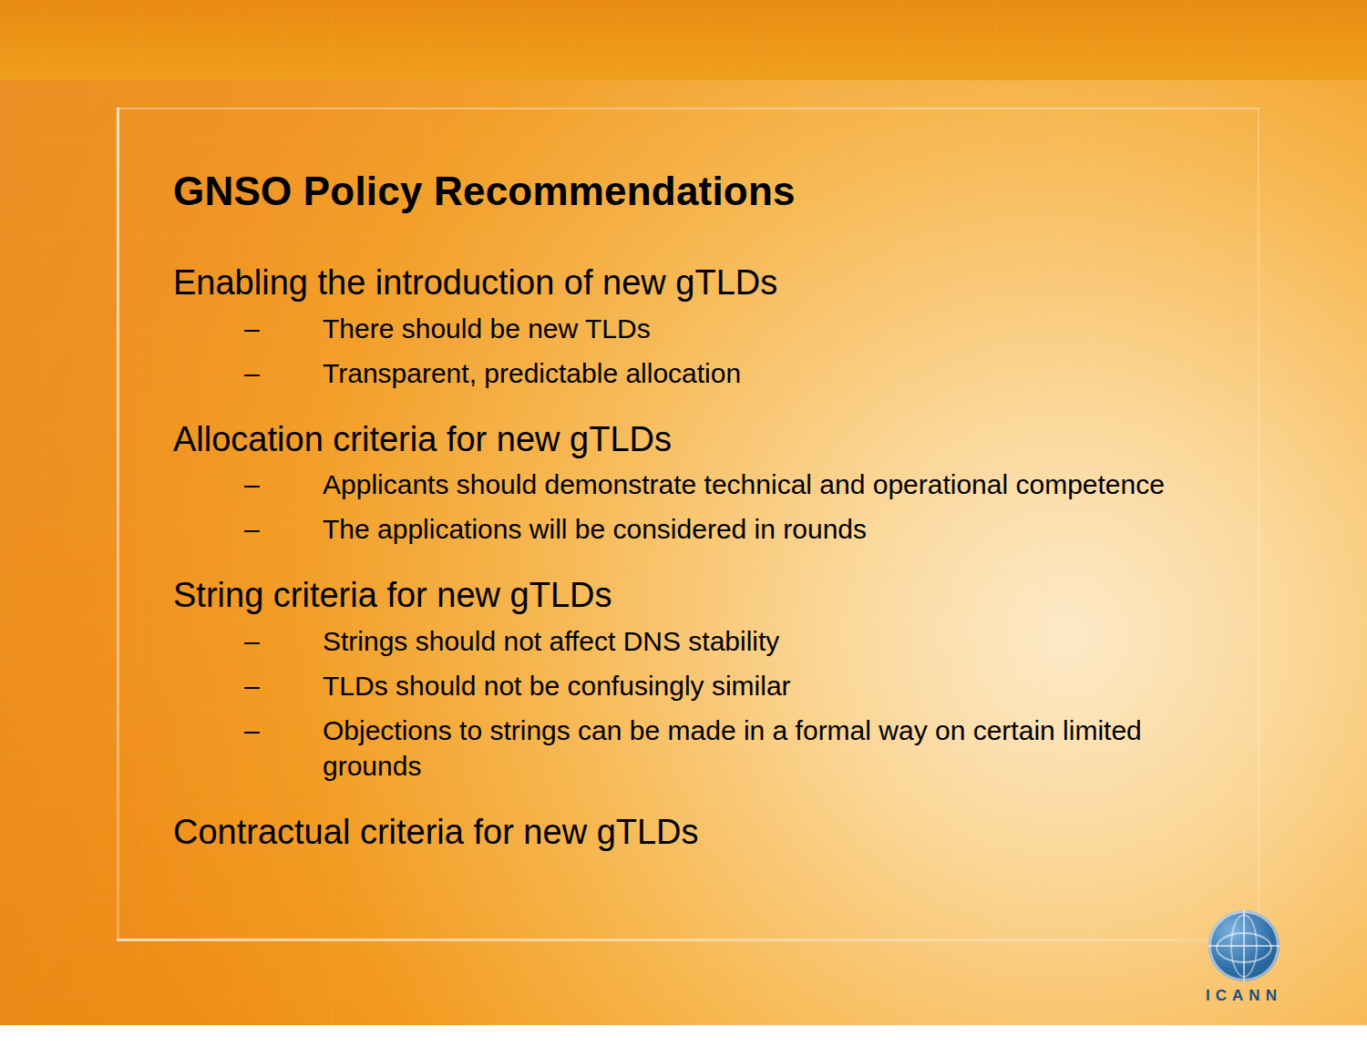GNSO Policy Recommendations
Enabling the introduction of new gTLDs
There should be new TLDs
Transparent, predictable allocation
Allocation criteria for new gTLDs
Applicants should demonstrate technical and operational competence
The applications will be considered in rounds
String criteria for new gTLDs
Strings should not affect DNS stability
TLDs should not be confusingly similar
Objections to strings can be made in a formal way on certain limited grounds
Contractual criteria for new gTLDs
ICANN